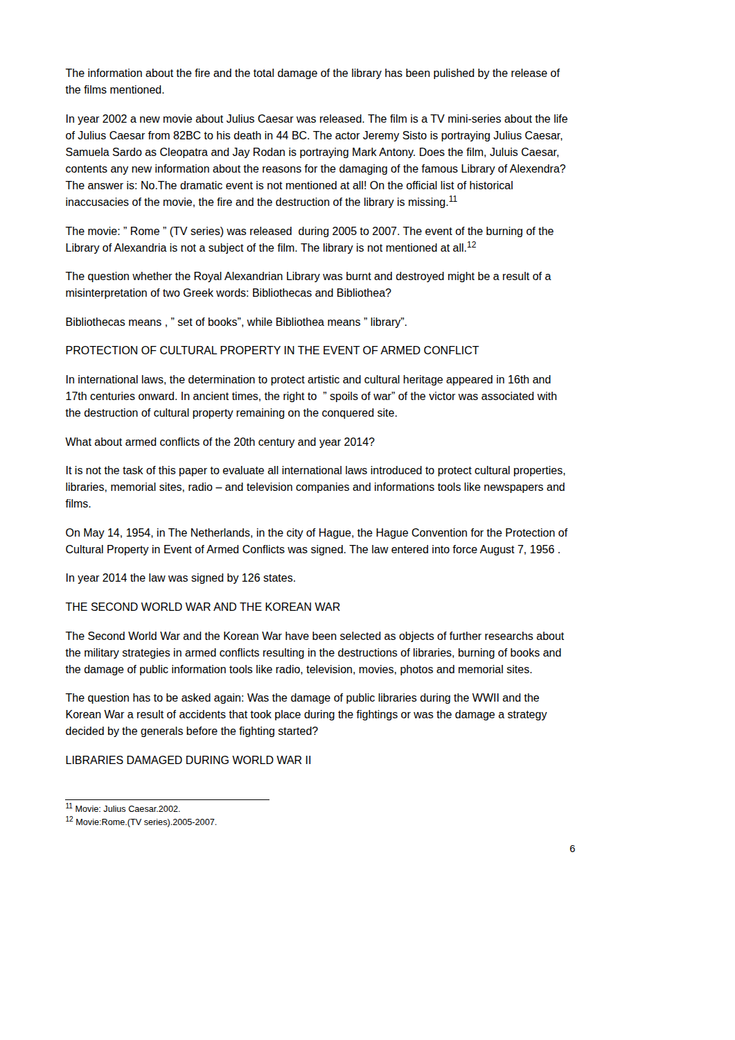The information about the fire and the total damage of the library has been pulished by the release of the films mentioned.
In year 2002 a new movie about Julius Caesar was released. The film is a TV mini-series about the life of Julius Caesar from 82BC to his death in 44 BC. The actor Jeremy Sisto is portraying Julius Caesar, Samuela Sardo as Cleopatra and Jay Rodan is portraying Mark Antony. Does the film, Juluis Caesar, contents any new information about the reasons for the damaging of the famous Library of Alexendra? The answer is: No.The dramatic event is not mentioned at all! On the official list of historical inaccusacies of the movie, the fire and the destruction of the library is missing.11
The movie: ” Rome ” (TV series) was released during 2005 to 2007. The event of the burning of the Library of Alexandria is not a subject of the film. The library is not mentioned at all.12
The question whether the Royal Alexandrian Library was burnt and destroyed might be a result of a misinterpretation of two Greek words: Bibliothecas and Bibliothea?
Bibliothecas means , ” set of books”, while Bibliothea means ” library”.
PROTECTION OF CULTURAL PROPERTY IN THE EVENT OF ARMED CONFLICT
In international laws, the determination to protect artistic and cultural heritage appeared in 16th and 17th centuries onward. In ancient times, the right to ” spoils of war” of the victor was associated with the destruction of cultural property remaining on the conquered site.
What about armed conflicts of the 20th century and year 2014?
It is not the task of this paper to evaluate all international laws introduced to protect cultural properties, libraries, memorial sites, radio – and television companies and informations tools like newspapers and films.
On May 14, 1954, in The Netherlands, in the city of Hague, the Hague Convention for the Protection of Cultural Property in Event of Armed Conflicts was signed. The law entered into force August 7, 1956 .
In year 2014 the law was signed by 126 states.
THE SECOND WORLD WAR AND THE KOREAN WAR
The Second World War and the Korean War have been selected as objects of further researchs about the military strategies in armed conflicts resulting in the destructions of libraries, burning of books and the damage of public information tools like radio, television, movies, photos and memorial sites.
The question has to be asked again: Was the damage of public libraries during the WWII and the Korean War a result of accidents that took place during the fightings or was the damage a strategy decided by the generals before the fighting started?
LIBRARIES DAMAGED DURING WORLD WAR II
11 Movie: Julius Caesar.2002.
12 Movie:Rome.(TV series).2005-2007.
6